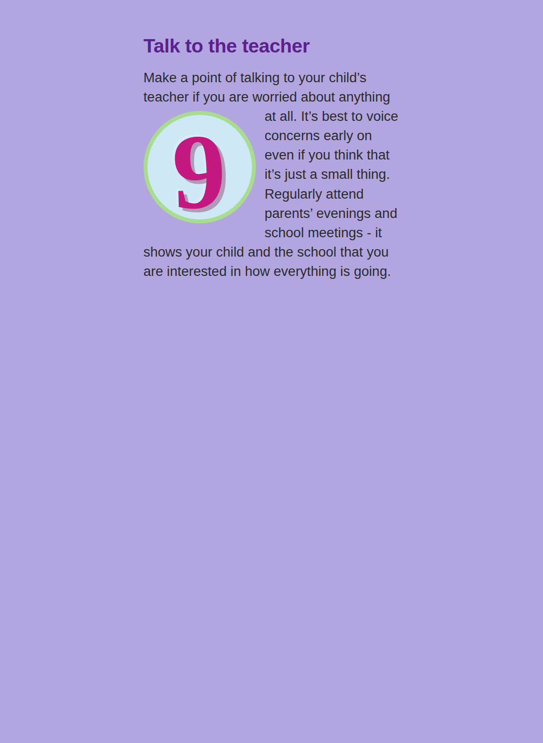Talk to the teacher
Make a point of talking to your child’s teacher if you are worried 9 about anything at all. It’s best to voice concerns early on even if you think that it’s just a small thing. Regularly attend parents’ evenings and school meetings - it shows your child and the school that you are interested in how everything is going.